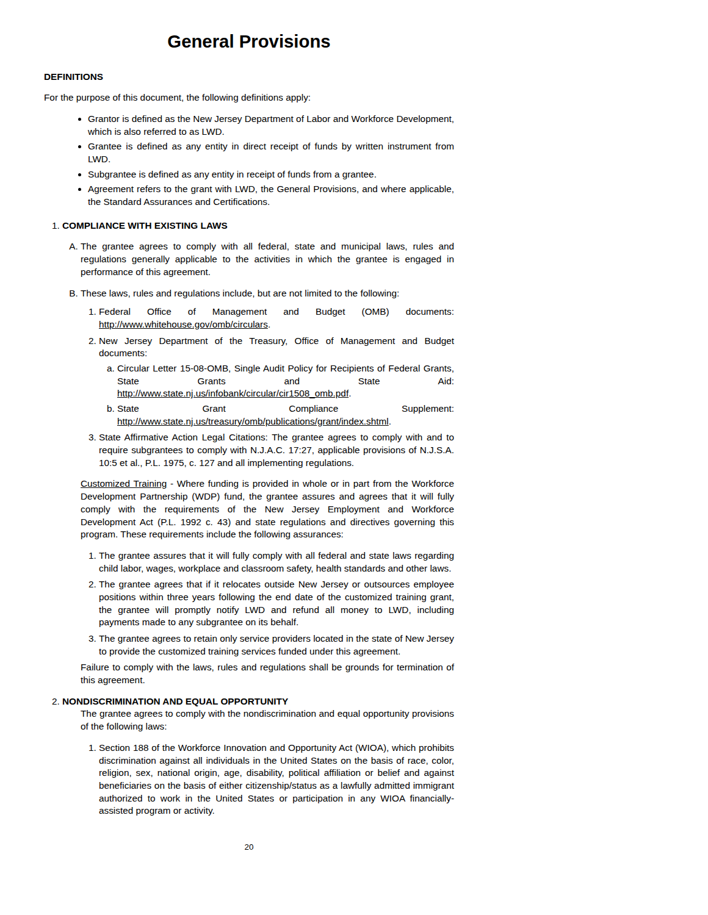General Provisions
DEFINITIONS
For the purpose of this document, the following definitions apply:
Grantor is defined as the New Jersey Department of Labor and Workforce Development, which is also referred to as LWD.
Grantee is defined as any entity in direct receipt of funds by written instrument from LWD.
Subgrantee is defined as any entity in receipt of funds from a grantee.
Agreement refers to the grant with LWD, the General Provisions, and where applicable, the Standard Assurances and Certifications.
COMPLIANCE WITH EXISTING LAWS
The grantee agrees to comply with all federal, state and municipal laws, rules and regulations generally applicable to the activities in which the grantee is engaged in performance of this agreement.
These laws, rules and regulations include, but are not limited to the following:
Federal Office of Management and Budget (OMB) documents: http://www.whitehouse.gov/omb/circulars.
New Jersey Department of the Treasury, Office of Management and Budget documents:
Circular Letter 15-08-OMB, Single Audit Policy for Recipients of Federal Grants, State Grants and State Aid: http://www.state.nj.us/infobank/circular/cir1508_omb.pdf.
State Grant Compliance Supplement: http://www.state.nj.us/treasury/omb/publications/grant/index.shtml.
State Affirmative Action Legal Citations: The grantee agrees to comply with and to require subgrantees to comply with N.J.A.C. 17:27, applicable provisions of N.J.S.A. 10:5 et al., P.L. 1975, c. 127 and all implementing regulations.
Customized Training - Where funding is provided in whole or in part from the Workforce Development Partnership (WDP) fund, the grantee assures and agrees that it will fully comply with the requirements of the New Jersey Employment and Workforce Development Act (P.L. 1992 c. 43) and state regulations and directives governing this program. These requirements include the following assurances:
The grantee assures that it will fully comply with all federal and state laws regarding child labor, wages, workplace and classroom safety, health standards and other laws.
The grantee agrees that if it relocates outside New Jersey or outsources employee positions within three years following the end date of the customized training grant, the grantee will promptly notify LWD and refund all money to LWD, including payments made to any subgrantee on its behalf.
The grantee agrees to retain only service providers located in the state of New Jersey to provide the customized training services funded under this agreement.
Failure to comply with the laws, rules and regulations shall be grounds for termination of this agreement.
NONDISCRIMINATION AND EQUAL OPPORTUNITY
The grantee agrees to comply with the nondiscrimination and equal opportunity provisions of the following laws:
Section 188 of the Workforce Innovation and Opportunity Act (WIOA), which prohibits discrimination against all individuals in the United States on the basis of race, color, religion, sex, national origin, age, disability, political affiliation or belief and against beneficiaries on the basis of either citizenship/status as a lawfully admitted immigrant authorized to work in the United States or participation in any WIOA financially-assisted program or activity.
20